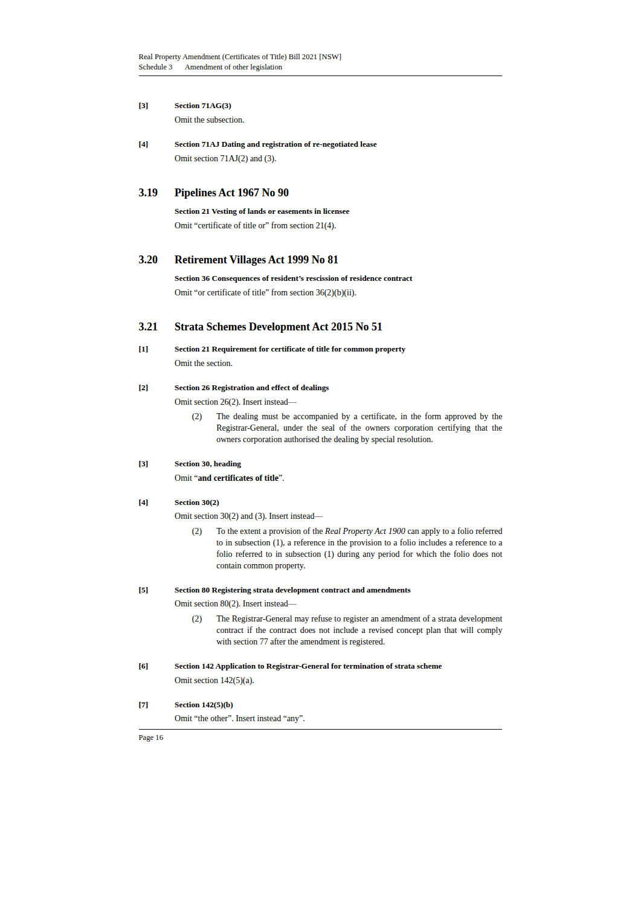Real Property Amendment (Certificates of Title) Bill 2021 [NSW] Schedule 3 Amendment of other legislation
[3]
Section 71AG(3)
Omit the subsection.
[4]
Section 71AJ Dating and registration of re-negotiated lease
Omit section 71AJ(2) and (3).
3.19
Pipelines Act 1967 No 90
Section 21 Vesting of lands or easements in licensee
Omit “certificate of title or” from section 21(4).
3.20
Retirement Villages Act 1999 No 81
Section 36 Consequences of resident’s rescission of residence contract
Omit “or certificate of title” from section 36(2)(b)(ii).
3.21
Strata Schemes Development Act 2015 No 51
[1]
Section 21 Requirement for certificate of title for common property
Omit the section.
[2]
Section 26 Registration and effect of dealings
Omit section 26(2). Insert instead—
(2)
The dealing must be accompanied by a certificate, in the form approved by the Registrar-General, under the seal of the owners corporation certifying that the owners corporation authorised the dealing by special resolution.
[3]
Section 30, heading
Omit “and certificates of title”.
[4]
Section 30(2)
Omit section 30(2) and (3). Insert instead—
(2)
To the extent a provision of the Real Property Act 1900 can apply to a folio referred to in subsection (1), a reference in the provision to a folio includes a reference to a folio referred to in subsection (1) during any period for which the folio does not contain common property.
[5]
Section 80 Registering strata development contract and amendments
Omit section 80(2). Insert instead—
(2)
The Registrar-General may refuse to register an amendment of a strata development contract if the contract does not include a revised concept plan that will comply with section 77 after the amendment is registered.
[6]
Section 142 Application to Registrar-General for termination of strata scheme
Omit section 142(5)(a).
[7]
Section 142(5)(b)
Omit “the other”. Insert instead “any”.
Page 16